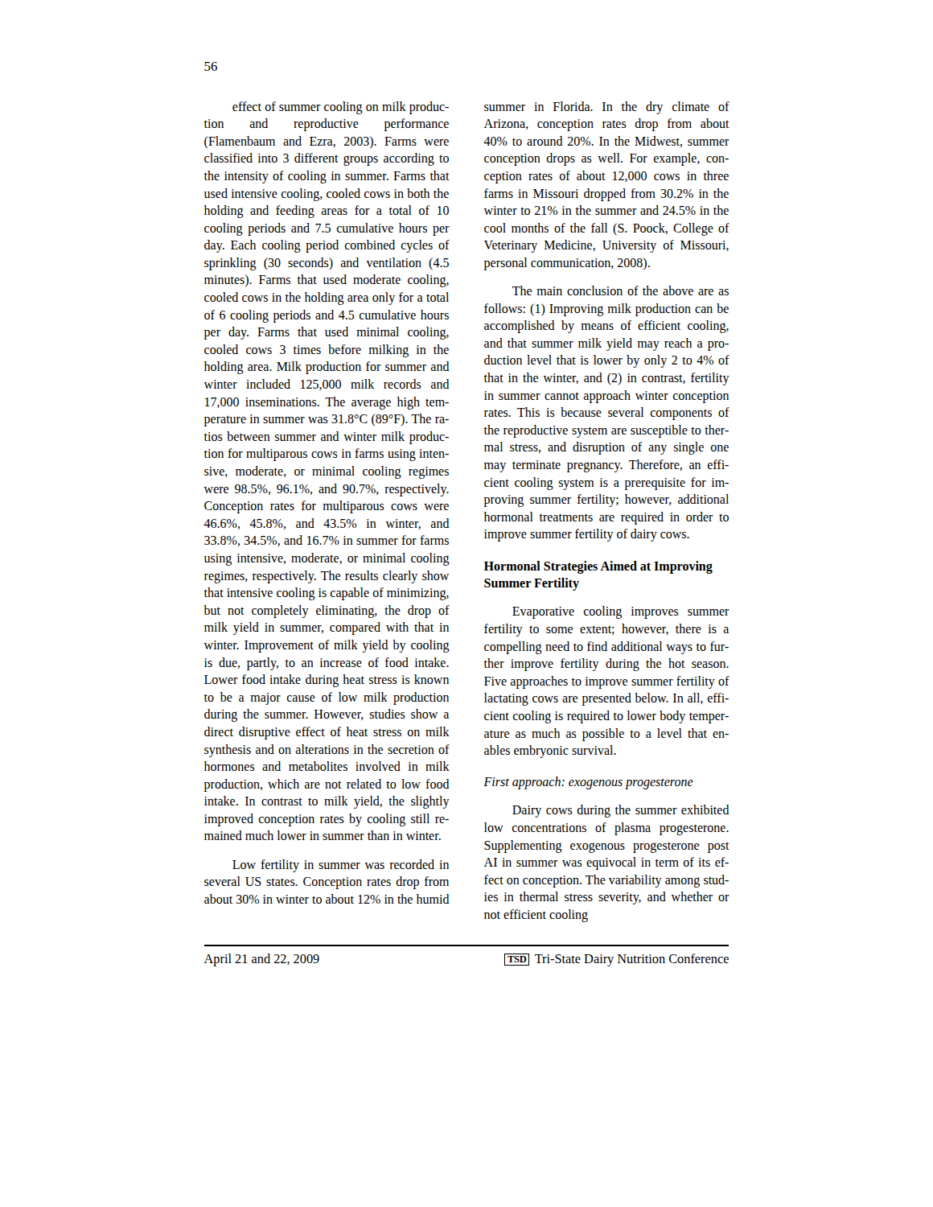56
effect of summer cooling on milk production and reproductive performance (Flamenbaum and Ezra, 2003). Farms were classified into 3 different groups according to the intensity of cooling in summer. Farms that used intensive cooling, cooled cows in both the holding and feeding areas for a total of 10 cooling periods and 7.5 cumulative hours per day. Each cooling period combined cycles of sprinkling (30 seconds) and ventilation (4.5 minutes). Farms that used moderate cooling, cooled cows in the holding area only for a total of 6 cooling periods and 4.5 cumulative hours per day. Farms that used minimal cooling, cooled cows 3 times before milking in the holding area. Milk production for summer and winter included 125,000 milk records and 17,000 inseminations. The average high temperature in summer was 31.8°C (89°F). The ratios between summer and winter milk production for multiparous cows in farms using intensive, moderate, or minimal cooling regimes were 98.5%, 96.1%, and 90.7%, respectively. Conception rates for multiparous cows were 46.6%, 45.8%, and 43.5% in winter, and 33.8%, 34.5%, and 16.7% in summer for farms using intensive, moderate, or minimal cooling regimes, respectively. The results clearly show that intensive cooling is capable of minimizing, but not completely eliminating, the drop of milk yield in summer, compared with that in winter. Improvement of milk yield by cooling is due, partly, to an increase of food intake. Lower food intake during heat stress is known to be a major cause of low milk production during the summer. However, studies show a direct disruptive effect of heat stress on milk synthesis and on alterations in the secretion of hormones and metabolites involved in milk production, which are not related to low food intake. In contrast to milk yield, the slightly improved conception rates by cooling still remained much lower in summer than in winter.
Low fertility in summer was recorded in several US states. Conception rates drop from about 30% in winter to about 12% in the humid summer in Florida. In the dry climate of Arizona, conception rates drop from about 40% to around 20%. In the Midwest, summer conception drops as well. For example, conception rates of about 12,000 cows in three farms in Missouri dropped from 30.2% in the winter to 21% in the summer and 24.5% in the cool months of the fall (S. Poock, College of Veterinary Medicine, University of Missouri, personal communication, 2008).
The main conclusion of the above are as follows: (1) Improving milk production can be accomplished by means of efficient cooling, and that summer milk yield may reach a production level that is lower by only 2 to 4% of that in the winter, and (2) in contrast, fertility in summer cannot approach winter conception rates. This is because several components of the reproductive system are susceptible to thermal stress, and disruption of any single one may terminate pregnancy. Therefore, an efficient cooling system is a prerequisite for improving summer fertility; however, additional hormonal treatments are required in order to improve summer fertility of dairy cows.
Hormonal Strategies Aimed at Improving Summer Fertility
Evaporative cooling improves summer fertility to some extent; however, there is a compelling need to find additional ways to further improve fertility during the hot season. Five approaches to improve summer fertility of lactating cows are presented below. In all, efficient cooling is required to lower body temperature as much as possible to a level that enables embryonic survival.
First approach: exogenous progesterone
Dairy cows during the summer exhibited low concentrations of plasma progesterone. Supplementing exogenous progesterone post AI in summer was equivocal in term of its effect on conception. The variability among studies in thermal stress severity, and whether or not efficient cooling
April 21 and 22, 2009
TSD Tri-State Dairy Nutrition Conference